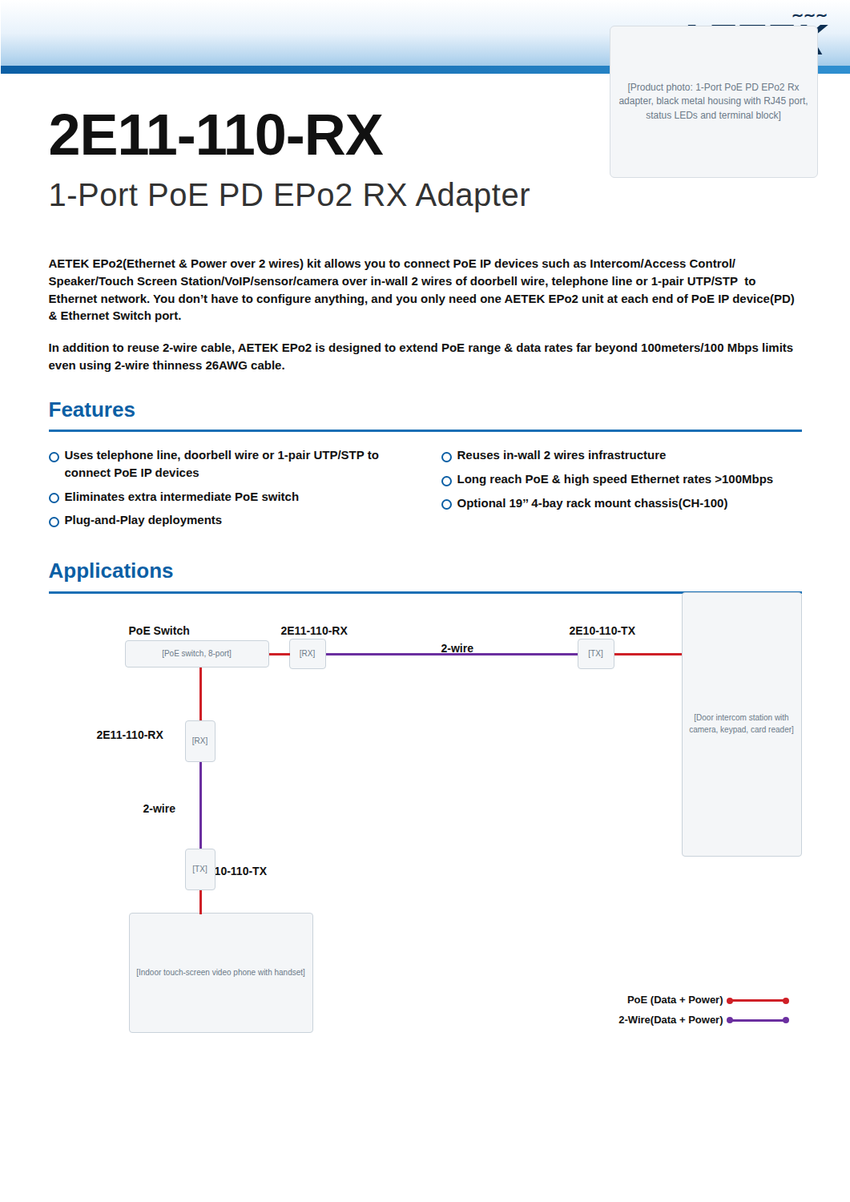∼∼∼ AETEK
[Product photo: 1-Port PoE PD EPo2 Rx adapter, black metal housing with RJ45 port, status LEDs and terminal block]
2E11-110-RX
1-Port PoE PD EPo2 RX Adapter
AETEK EPo2(Ethernet & Power over 2 wires) kit allows you to connect PoE IP devices such as Intercom/Access Control/ Speaker/Touch Screen Station/VoIP/sensor/camera over in-wall 2 wires of doorbell wire, telephone line or 1-pair UTP/STP to Ethernet network. You don’t have to configure anything, and you only need one AETEK EPo2 unit at each end of PoE IP device(PD) & Ethernet Switch port.
In addition to reuse 2-wire cable, AETEK EPo2 is designed to extend PoE range & data rates far beyond 100meters/100 Mbps limits even using 2-wire thinness 26AWG cable.
Features
Uses telephone line, doorbell wire or 1-pair UTP/STP toconnect PoE IP devices
Eliminates extra intermediate PoE switch
Plug-and-Play deployments
Reuses in-wall 2 wires infrastructure
Long reach PoE & high speed Ethernet rates >100Mbps
Optional 19’’ 4-bay rack mount chassis(CH-100)
Applications
PoE Switch 2E11-110-RX 2-wire 2E10-110-TX 2E11-110-RX 2-wire 2E10-110-TX
[PoE switch, 8-port]
[RX]
[TX]
[Door intercom station with camera, keypad, card reader]
[RX]
[TX]
[Indoor touch-screen video phone with handset]
PoE (Data + Power)
2-Wire(Data + Power)